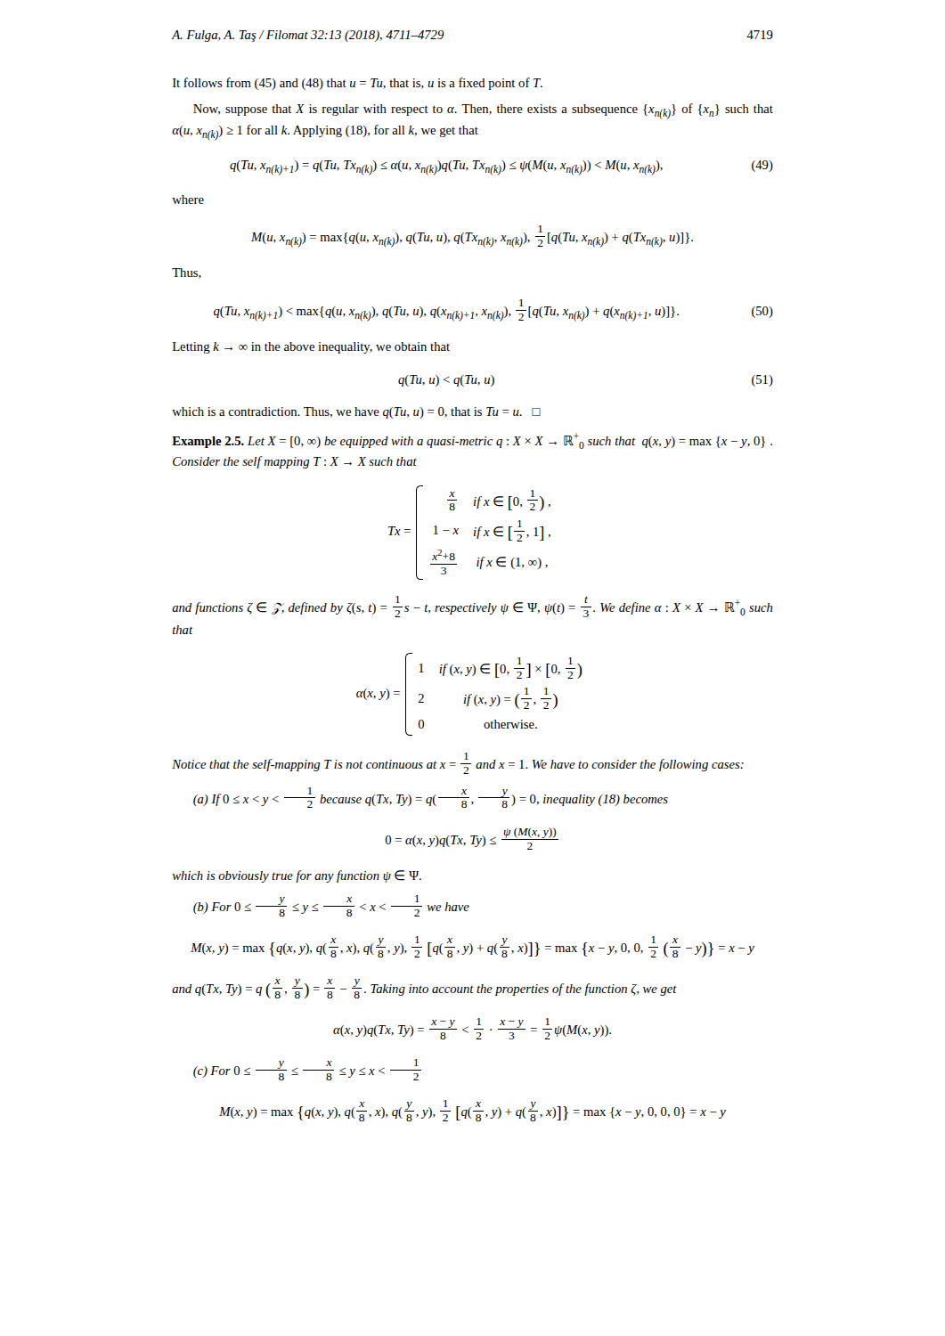A. Fulga, A. Taş / Filomat 32:13 (2018), 4711–4729 4719
It follows from (45) and (48) that u = Tu, that is, u is a fixed point of T.
Now, suppose that X is regular with respect to α. Then, there exists a subsequence {xn(k)} of {xn} such that α(u, xn(k)) ≥ 1 for all k. Applying (18), for all k, we get that
q(Tu, xn(k)+1) = q(Tu, Txn(k)) ≤ α(u, xn(k))q(Tu, Txn(k)) ≤ ψ(M(u, xn(k))) < M(u, xn(k)),
(49)
where
M(u, xn(k)) = max{q(u, xn(k)), q(Tu, u), q(Txn(k), xn(k)), 12[q(Tu, xn(k)) + q(Txn(k), u)]}.
Thus,
q(Tu, xn(k)+1) < max{q(u, xn(k)), q(Tu, u), q(xn(k)+1, xn(k)), 12[q(Tu, xn(k)) + q(xn(k)+1, u)]}.
(50)
Letting k → ∞ in the above inequality, we obtain that
q(Tu, u) < q(Tu, u)
(51)
which is a contradiction. Thus, we have q(Tu, u) = 0, that is Tu = u. □
Example 2.5. Let X = [0, ∞) be equipped with a quasi-metric q : X × X → ℝ+0 such that q(x, y) = max {x − y, 0} . Consider the self mapping T : X → X such that
Tx =
| x 8 | if x ∈ [ 0, 1 2 ) , |
| 1 − x | if x ∈ [ 1 2 , 1 ] , |
| x 2 +8 3 | if x ∈ (1, ∞) , |
and functions ζ ∈ 𝒵, defined by ζ(s, t) = 12 s − t, respectively ψ ∈ Ψ, ψ(t) = t 3. We define α : X × X → ℝ+0 such that
α(x, y) =
| 1 | if ( x , y ) ∈ [ 0, 1 2 ] × [ 0, 1 2 ) |
| 2 | if ( x , y ) = ( 1 2 , 1 2 ) |
| 0 | otherwise. |
Notice that the self-mapping T is not continuous at x = 12 and x = 1. We have to consider the following cases:
(a) If 0 ≤ x < y < 12 because q(Tx, Ty) = q(x 8, y 8) = 0, inequality (18) becomes
0 = α(x, y)q(Tx, Ty) ≤ ψ (M(x, y)) 2
which is obviously true for any function ψ ∈ Ψ.
(b) For 0 ≤ y 8 ≤ y ≤ x 8 < x < 12 we have
M(x, y) = max {q(x, y), q(x 8, x), q(y 8, y), 12 [q(x 8, y) + q(y 8, x)]} = max {x − y, 0, 0, 12 (x 8 − y)} = x − y
and q(Tx, Ty) = q (x 8, y 8) = x 8 − y 8. Taking into account the properties of the function ζ, we get
α(x, y)q(Tx, Ty) = x − y 8 < 12 · x − y 3 = 12 ψ(M(x, y)).
(c) For 0 ≤ y 8 ≤ x 8 ≤ y ≤ x < 12
M(x, y) = max {q(x, y), q(x 8, x), q(y 8, y), 12 [q(x 8, y) + q(y 8, x)]} = max {x − y, 0, 0, 0} = x − y